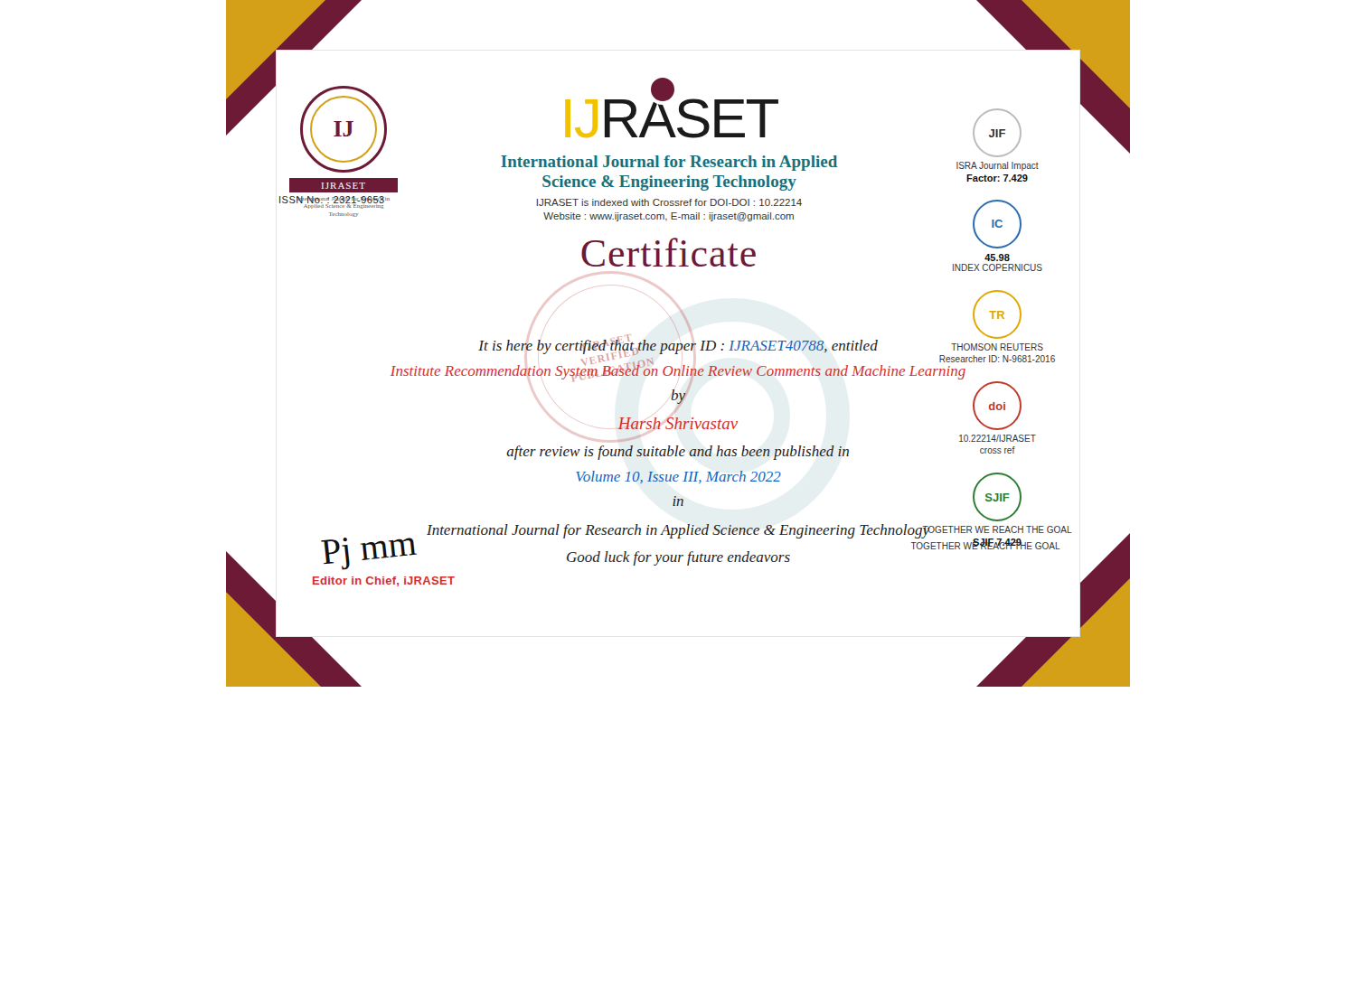IJ
IJRASET
International Journal for Research in Applied Science & Engineering Technology
ISSN No. : 2321-9653
IJRASET
International Journal for Research in Applied
Science & Engineering Technology
IJRASET is indexed with Crossref for DOI-DOI : 10.22214
Website : www.ijraset.com, E-mail : ijraset@gmail.com
Certificate
JIF
ISRA Journal Impact
Factor: 7.429
IC
45.98
INDEX COPERNICUS
TR
THOMSON REUTERS
Researcher ID: N-9681-2016
doi
10.22214/IJRASET
cross ref
SJIF
TOGETHER WE REACH THE GOAL
SJIF 7.429
IJRASET
VERIFIED
PUBLICATION
It is here by certified that the paper ID : IJRASET40788, entitled Institute Recommendation System Based on Online Review Comments and Machine Learning by Harsh Shrivastav after review is found suitable and has been published in Volume 10, Issue III, March 2022 in International Journal for Research in Applied Science & Engineering Technology Good luck for your future endeavors
Pj mm
Editor in Chief, iJRASET
TOGETHER WE REACH THE GOAL